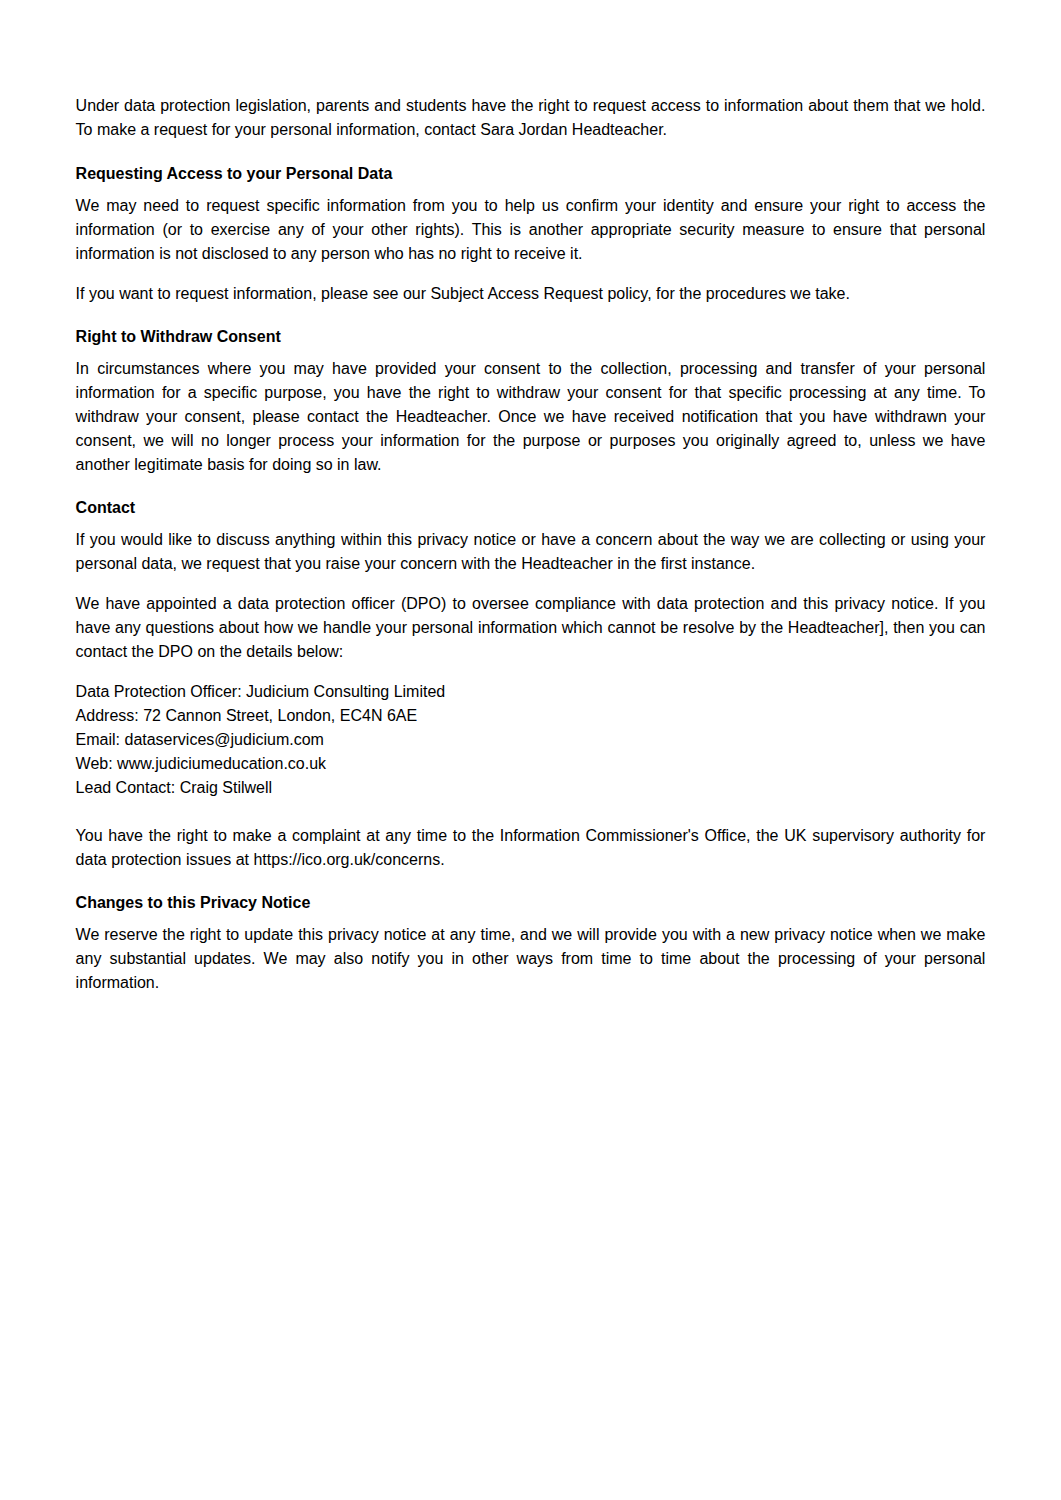Under data protection legislation, parents and students have the right to request access to information about them that we hold. To make a request for your personal information, contact Sara Jordan Headteacher.
Requesting Access to your Personal Data
We may need to request specific information from you to help us confirm your identity and ensure your right to access the information (or to exercise any of your other rights). This is another appropriate security measure to ensure that personal information is not disclosed to any person who has no right to receive it.
If you want to request information, please see our Subject Access Request policy, for the procedures we take.
Right to Withdraw Consent
In circumstances where you may have provided your consent to the collection, processing and transfer of your personal information for a specific purpose, you have the right to withdraw your consent for that specific processing at any time. To withdraw your consent, please contact the Headteacher. Once we have received notification that you have withdrawn your consent, we will no longer process your information for the purpose or purposes you originally agreed to, unless we have another legitimate basis for doing so in law.
Contact
If you would like to discuss anything within this privacy notice or have a concern about the way we are collecting or using your personal data, we request that you raise your concern with the Headteacher in the first instance.
We have appointed a data protection officer (DPO) to oversee compliance with data protection and this privacy notice. If you have any questions about how we handle your personal information which cannot be resolve by the Headteacher], then you can contact the DPO on the details below:
Data Protection Officer: Judicium Consulting Limited Address: 72 Cannon Street, London, EC4N 6AE Email: dataservices@judicium.com Web: www.judiciumeducation.co.uk Lead Contact: Craig Stilwell
You have the right to make a complaint at any time to the Information Commissioner's Office, the UK supervisory authority for data protection issues at https://ico.org.uk/concerns.
Changes to this Privacy Notice
We reserve the right to update this privacy notice at any time, and we will provide you with a new privacy notice when we make any substantial updates. We may also notify you in other ways from time to time about the processing of your personal information.